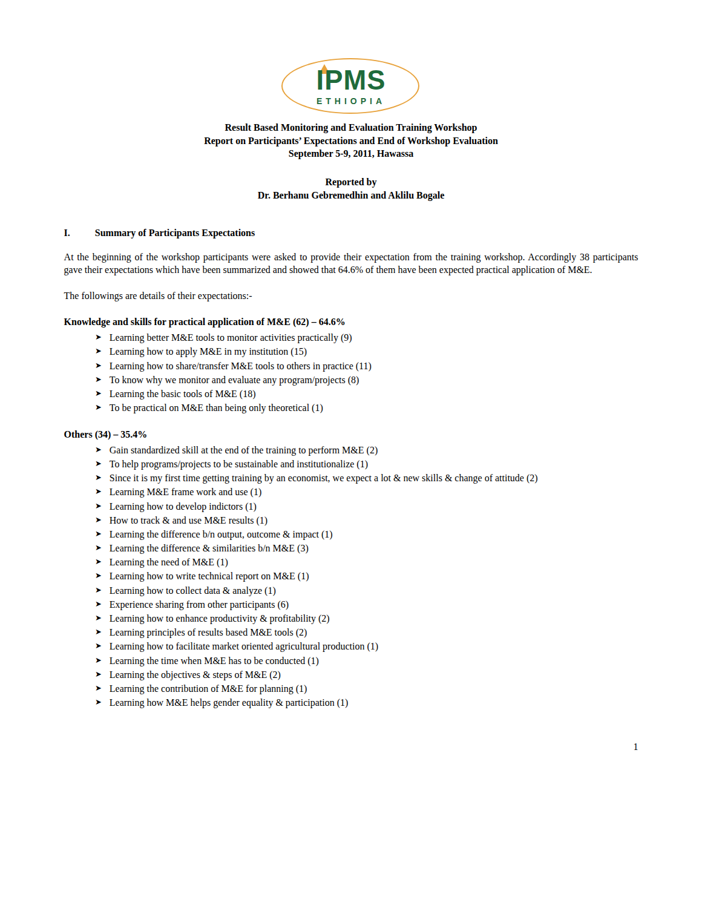IPMS
ETHIOPIA
Result Based Monitoring and Evaluation Training Workshop
Report on Participants’ Expectations and End of Workshop Evaluation
September 5-9, 2011, Hawassa
Reported by
Dr. Berhanu Gebremedhin and Aklilu Bogale
I. Summary of Participants Expectations
At the beginning of the workshop participants were asked to provide their expectation from the training workshop. Accordingly 38 participants gave their expectations which have been summarized and showed that 64.6% of them have been expected practical application of M&E.
The followings are details of their expectations:-
Knowledge and skills for practical application of M&E (62) – 64.6%
Learning better M&E tools to monitor activities practically (9)
Learning how to apply M&E in my institution (15)
Learning how to share/transfer M&E tools to others in practice (11)
To know why we monitor and evaluate any program/projects (8)
Learning the basic tools of M&E (18)
To be practical on M&E than being only theoretical (1)
Others (34) – 35.4%
Gain standardized skill at the end of the training to perform M&E (2)
To help programs/projects to be sustainable and institutionalize (1)
Since it is my first time getting training by an economist, we expect a lot & new skills & change of attitude (2)
Learning M&E frame work and use (1)
Learning how to develop indictors (1)
How to track & and use M&E results (1)
Learning the difference b/n output, outcome & impact (1)
Learning the difference & similarities b/n M&E (3)
Learning the need of M&E (1)
Learning how to write technical report on M&E (1)
Learning how to collect data & analyze (1)
Experience sharing from other participants (6)
Learning how to enhance productivity & profitability (2)
Learning principles of results based M&E tools (2)
Learning how to facilitate market oriented agricultural production (1)
Learning the time when M&E has to be conducted (1)
Learning the objectives & steps of M&E (2)
Learning the contribution of M&E for planning (1)
Learning how M&E helps gender equality & participation (1)
1